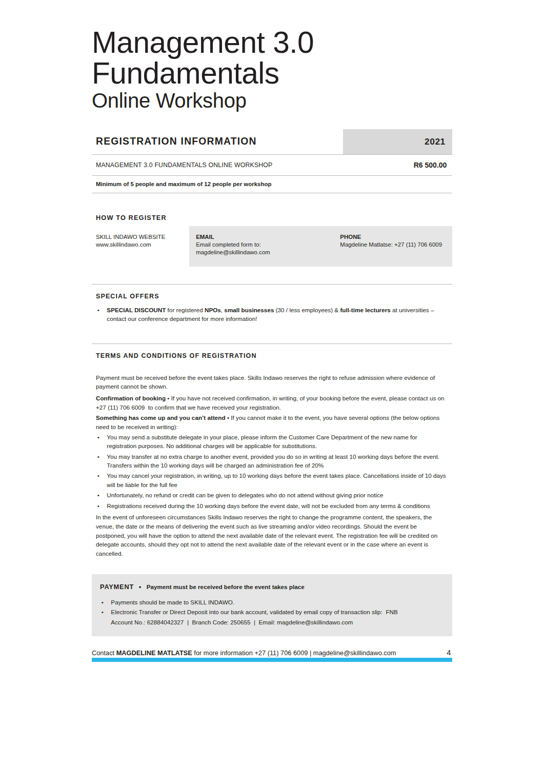Management 3.0 Fundamentals
Online Workshop
REGISTRATION INFORMATION
2021
MANAGEMENT 3.0 FUNDAMENTALS ONLINE WORKSHOP R6 500.00
Minimum of 5 people and maximum of 12 people per workshop
HOW TO REGISTER
SKILL INDAWO WEBSITE
www.skillindawo.com
EMAIL
Email completed form to: magdeline@skillindawo.com
PHONE
Magdeline Matlatse: +27 (11) 706 6009
SPECIAL OFFERS
SPECIAL DISCOUNT for registered NPOs, small businesses (30 / less employees) & full-time lecturers at universities – contact our conference department for more information!
TERMS AND CONDITIONS OF REGISTRATION
Payment must be received before the event takes place. Skills Indawo reserves the right to refuse admission where evidence of payment cannot be shown.
Confirmation of booking • If you have not received confirmation, in writing, of your booking before the event, please contact us on +27 (11) 706 6009 to confirm that we have received your registration.
Something has come up and you can’t attend • If you cannot make it to the event, you have several options (the below options need to be received in writing):
You may send a substitute delegate in your place, please inform the Customer Care Department of the new name for registration purposes. No additional charges will be applicable for substitutions.
You may transfer at no extra charge to another event, provided you do so in writing at least 10 working days before the event. Transfers within the 10 working days will be charged an administration fee of 20%
You may cancel your registration, in writing, up to 10 working days before the event takes place. Cancellations inside of 10 days will be liable for the full fee
Unfortunately, no refund or credit can be given to delegates who do not attend without giving prior notice
Registrations received during the 10 working days before the event date, will not be excluded from any terms & conditions
In the event of unforeseen circumstances Skills Indawo reserves the right to change the programme content, the speakers, the venue, the date or the means of delivering the event such as live streaming and/or video recordings. Should the event be postponed, you will have the option to attend the next available date of the relevant event. The registration fee will be credited on delegate accounts, should they opt not to attend the next available date of the relevant event or in the case where an event is cancelled.
PAYMENT ▪ Payment must be received before the event takes place
Payments should be made to SKILL INDAWO.
Electronic Transfer or Direct Deposit into our bank account, validated by email copy of transaction slip: FNB
Account No.: 62884042327 | Branch Code: 250655 | Email: magdeline@skillindawo.com
Contact MAGDELINE MATLATSE for more information +27 (11) 706 6009 | magdeline@skillindawo.com
4